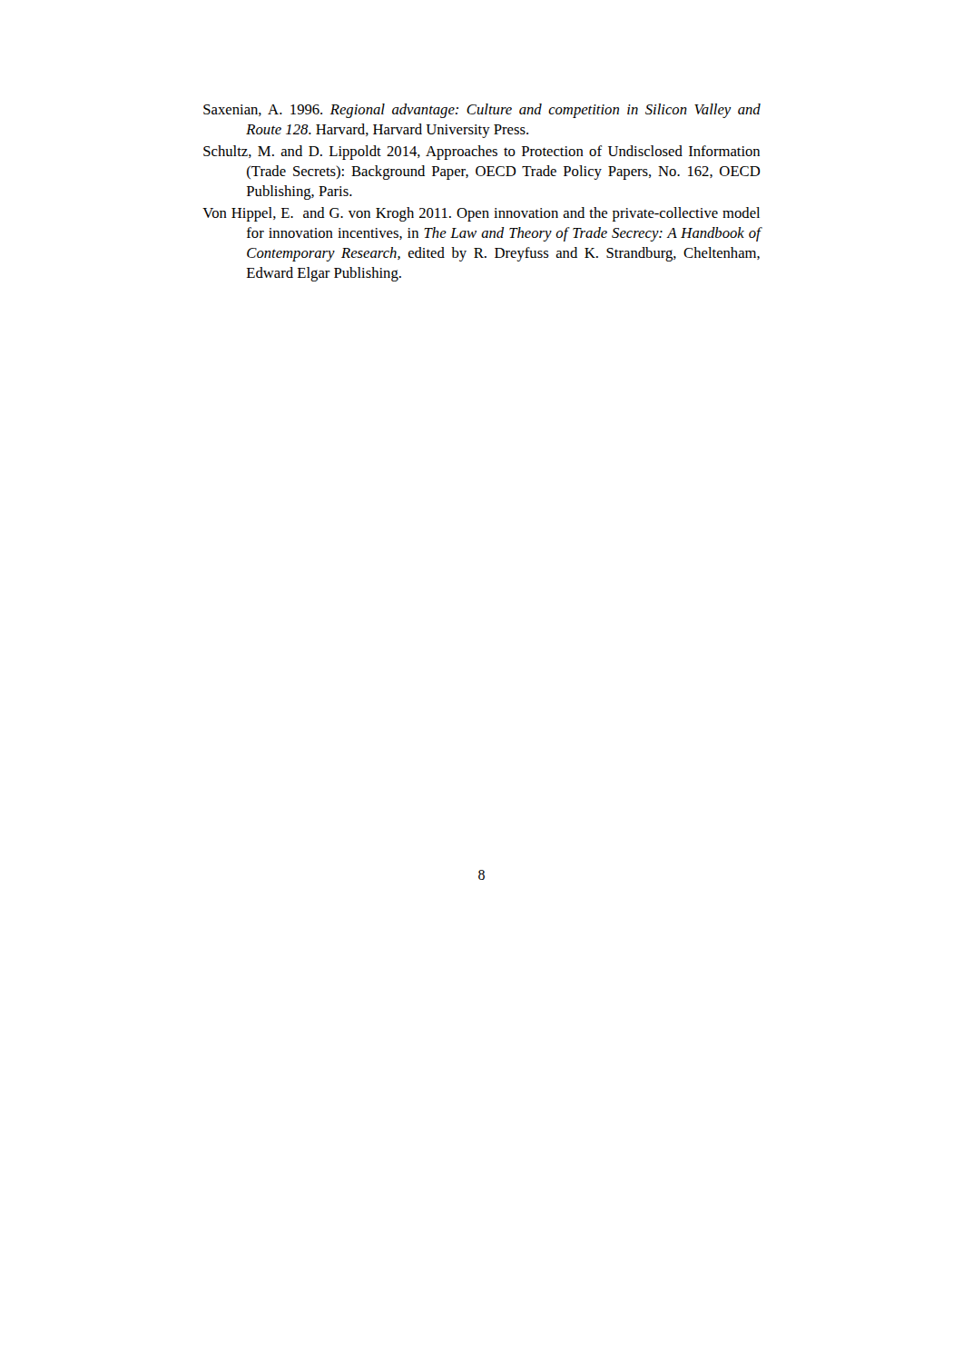Saxenian, A. 1996. Regional advantage: Culture and competition in Silicon Valley and Route 128. Harvard, Harvard University Press.
Schultz, M. and D. Lippoldt 2014, Approaches to Protection of Undisclosed Information (Trade Secrets): Background Paper, OECD Trade Policy Papers, No. 162, OECD Publishing, Paris.
Von Hippel, E. and G. von Krogh 2011. Open innovation and the private-collective model for innovation incentives, in The Law and Theory of Trade Secrecy: A Handbook of Contemporary Research, edited by R. Dreyfuss and K. Strandburg, Cheltenham, Edward Elgar Publishing.
8